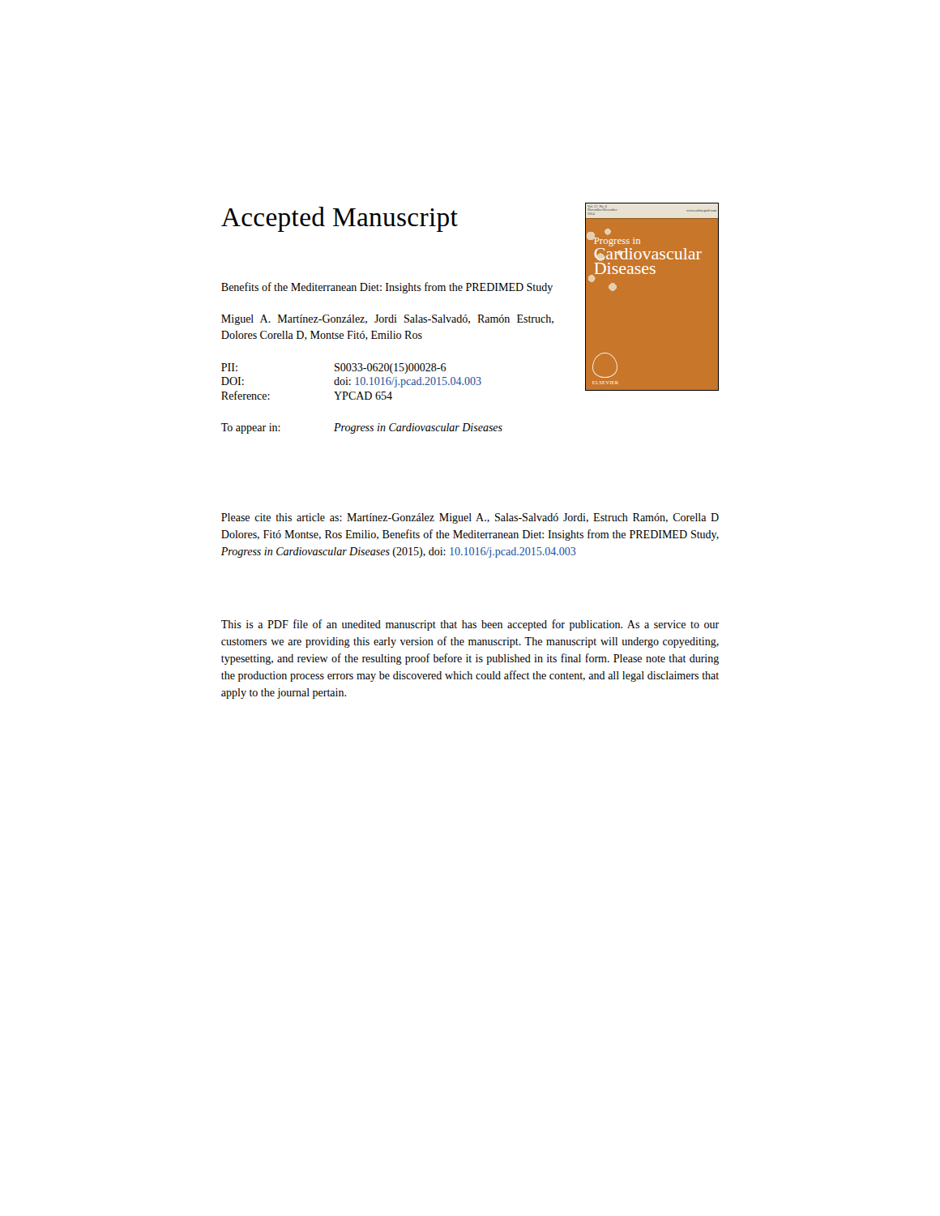Accepted Manuscript
Benefits of the Mediterranean Diet: Insights from the PREDIMED Study
Miguel A. Martínez-González, Jordi Salas-Salvadó, Ramón Estruch, Dolores Corella D, Montse Fitó, Emilio Ros
| PII: | S0033-0620(15)00028-6 |
| DOI: | doi: 10.1016/j.pcad.2015.04.003 |
| Reference: | YPCAD 654 |
To appear in: Progress in Cardiovascular Diseases
Vol. 57, No. 6
November/December
2014
www.onlinepcd.com
Progress in
Cardiovascular
Diseases
ELSEVIER
Please cite this article as: Martínez-González Miguel A., Salas-Salvadó Jordi, Estruch Ramón, Corella D Dolores, Fitó Montse, Ros Emilio, Benefits of the Mediterranean Diet: Insights from the PREDIMED Study, Progress in Cardiovascular Diseases (2015), doi: 10.1016/j.pcad.2015.04.003
This is a PDF file of an unedited manuscript that has been accepted for publication. As a service to our customers we are providing this early version of the manuscript. The manuscript will undergo copyediting, typesetting, and review of the resulting proof before it is published in its final form. Please note that during the production process errors may be discovered which could affect the content, and all legal disclaimers that apply to the journal pertain.